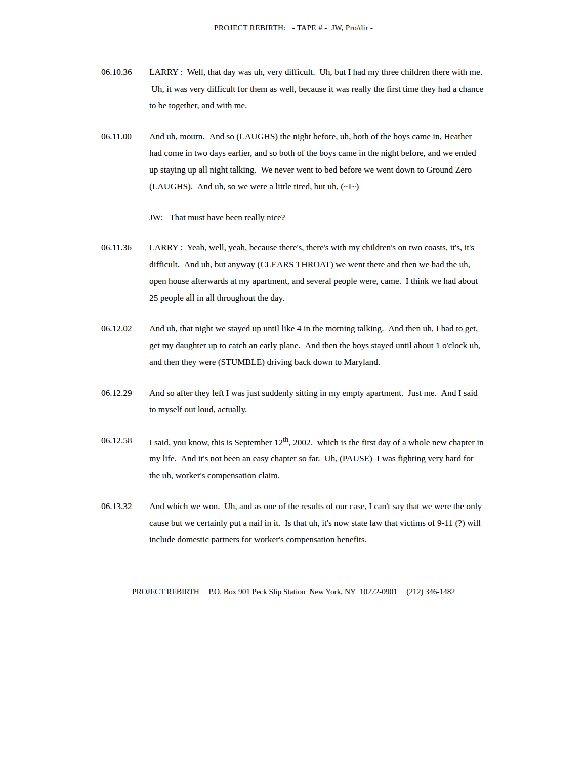PROJECT REBIRTH: - TAPE # - JW, Pro/dir -
06.10.36
LARRY : Well, that day was uh, very difficult. Uh, but I had my three children there with me. Uh, it was very difficult for them as well, because it was really the first time they had a chance to be together, and with me.
06.11.00
And uh, mourn. And so (LAUGHS) the night before, uh, both of the boys came in, Heather had come in two days earlier, and so both of the boys came in the night before, and we ended up staying up all night talking. We never went to bed before we went down to Ground Zero (LAUGHS). And uh, so we were a little tired, but uh, (~I~)
JW: That must have been really nice?
06.11.36
LARRY : Yeah, well, yeah, because there's, there's with my children's on two coasts, it's, it's difficult. And uh, but anyway (CLEARS THROAT) we went there and then we had the uh, open house afterwards at my apartment, and several people were, came. I think we had about 25 people all in all throughout the day.
06.12.02
And uh, that night we stayed up until like 4 in the morning talking. And then uh, I had to get, get my daughter up to catch an early plane. And then the boys stayed until about 1 o'clock uh, and then they were (STUMBLE) driving back down to Maryland.
06.12.29
And so after they left I was just suddenly sitting in my empty apartment. Just me. And I said to myself out loud, actually.
06.12.58
I said, you know, this is September 12th, 2002. which is the first day of a whole new chapter in my life. And it's not been an easy chapter so far. Uh, (PAUSE) I was fighting very hard for the uh, worker's compensation claim.
06.13.32
And which we won. Uh, and as one of the results of our case, I can't say that we were the only cause but we certainly put a nail in it. Is that uh, it's now state law that victims of 9-11 (?) will include domestic partners for worker's compensation benefits.
PROJECT REBIRTH P.O. Box 901 Peck Slip Station New York, NY 10272-0901 (212) 346-1482